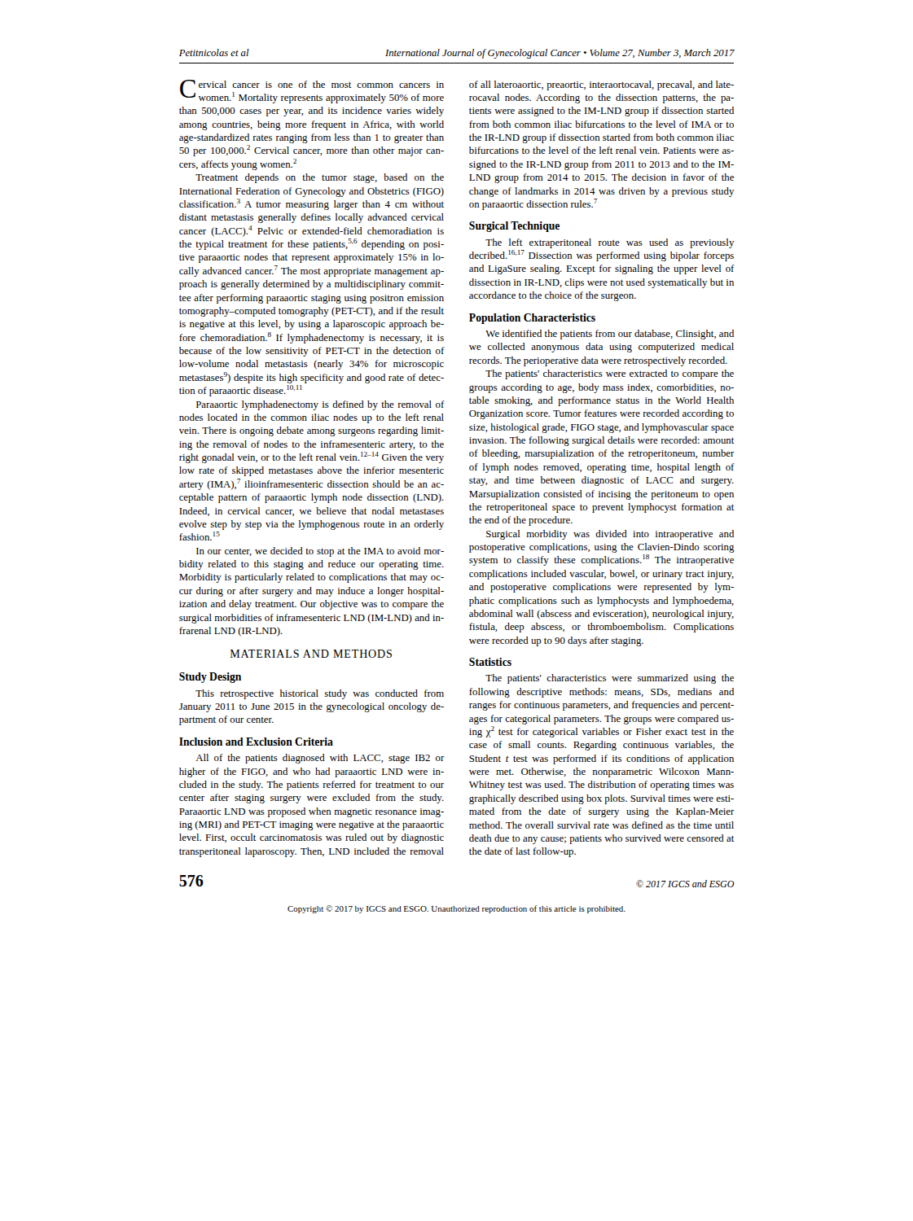Petitnicolas et al
International Journal of Gynecological Cancer • Volume 27, Number 3, March 2017
Cervical cancer is one of the most common cancers in women.1 Mortality represents approximately 50% of more than 500,000 cases per year, and its incidence varies widely among countries, being more frequent in Africa, with world age-standardized rates ranging from less than 1 to greater than 50 per 100,000.2 Cervical cancer, more than other major cancers, affects young women.2
Treatment depends on the tumor stage, based on the International Federation of Gynecology and Obstetrics (FIGO) classification.3 A tumor measuring larger than 4 cm without distant metastasis generally defines locally advanced cervical cancer (LACC).4 Pelvic or extended-field chemoradiation is the typical treatment for these patients,5,6 depending on positive paraaortic nodes that represent approximately 15% in locally advanced cancer.7 The most appropriate management approach is generally determined by a multidisciplinary committee after performing paraaortic staging using positron emission tomography–computed tomography (PET-CT), and if the result is negative at this level, by using a laparoscopic approach before chemoradiation.8 If lymphadenectomy is necessary, it is because of the low sensitivity of PET-CT in the detection of low-volume nodal metastasis (nearly 34% for microscopic metastases9) despite its high specificity and good rate of detection of paraaortic disease.10,11
Paraaortic lymphadenectomy is defined by the removal of nodes located in the common iliac nodes up to the left renal vein. There is ongoing debate among surgeons regarding limiting the removal of nodes to the inframesenteric artery, to the right gonadal vein, or to the left renal vein.12–14 Given the very low rate of skipped metastases above the inferior mesenteric artery (IMA),7 ilioinframesenteric dissection should be an acceptable pattern of paraaortic lymph node dissection (LND). Indeed, in cervical cancer, we believe that nodal metastases evolve step by step via the lymphogenous route in an orderly fashion.15
In our center, we decided to stop at the IMA to avoid morbidity related to this staging and reduce our operating time. Morbidity is particularly related to complications that may occur during or after surgery and may induce a longer hospitalization and delay treatment. Our objective was to compare the surgical morbidities of inframesenteric LND (IM-LND) and infrarenal LND (IR-LND).
MATERIALS AND METHODS
Study Design
This retrospective historical study was conducted from January 2011 to June 2015 in the gynecological oncology department of our center.
Inclusion and Exclusion Criteria
All of the patients diagnosed with LACC, stage IB2 or higher of the FIGO, and who had paraaortic LND were included in the study. The patients referred for treatment to our center after staging surgery were excluded from the study. Paraaortic LND was proposed when magnetic resonance imaging (MRI) and PET-CT imaging were negative at the paraaortic level. First, occult carcinomatosis was ruled out by diagnostic transperitoneal laparoscopy. Then, LND included the removal of all lateroaortic, preaortic, interaortocaval, precaval, and laterocaval nodes. According to the dissection patterns, the patients were assigned to the IM-LND group if dissection started from both common iliac bifurcations to the level of IMA or to the IR-LND group if dissection started from both common iliac bifurcations to the level of the left renal vein. Patients were assigned to the IR-LND group from 2011 to 2013 and to the IM-LND group from 2014 to 2015. The decision in favor of the change of landmarks in 2014 was driven by a previous study on paraaortic dissection rules.7
Surgical Technique
The left extraperitoneal route was used as previously decribed.16,17 Dissection was performed using bipolar forceps and LigaSure sealing. Except for signaling the upper level of dissection in IR-LND, clips were not used systematically but in accordance to the choice of the surgeon.
Population Characteristics
We identified the patients from our database, Clinsight, and we collected anonymous data using computerized medical records. The perioperative data were retrospectively recorded.
The patients' characteristics were extracted to compare the groups according to age, body mass index, comorbidities, notable smoking, and performance status in the World Health Organization score. Tumor features were recorded according to size, histological grade, FIGO stage, and lymphovascular space invasion. The following surgical details were recorded: amount of bleeding, marsupialization of the retroperitoneum, number of lymph nodes removed, operating time, hospital length of stay, and time between diagnostic of LACC and surgery. Marsupialization consisted of incising the peritoneum to open the retroperitoneal space to prevent lymphocyst formation at the end of the procedure.
Surgical morbidity was divided into intraoperative and postoperative complications, using the Clavien-Dindo scoring system to classify these complications.18 The intraoperative complications included vascular, bowel, or urinary tract injury, and postoperative complications were represented by lymphatic complications such as lymphocysts and lymphoedema, abdominal wall (abscess and evisceration), neurological injury, fistula, deep abscess, or thromboembolism. Complications were recorded up to 90 days after staging.
Statistics
The patients' characteristics were summarized using the following descriptive methods: means, SDs, medians and ranges for continuous parameters, and frequencies and percentages for categorical parameters. The groups were compared using χ2 test for categorical variables or Fisher exact test in the case of small counts. Regarding continuous variables, the Student t test was performed if its conditions of application were met. Otherwise, the nonparametric Wilcoxon Mann-Whitney test was used. The distribution of operating times was graphically described using box plots. Survival times were estimated from the date of surgery using the Kaplan-Meier method. The overall survival rate was defined as the time until death due to any cause; patients who survived were censored at the date of last follow-up.
576
© 2017 IGCS and ESGO
Copyright © 2017 by IGCS and ESGO. Unauthorized reproduction of this article is prohibited.